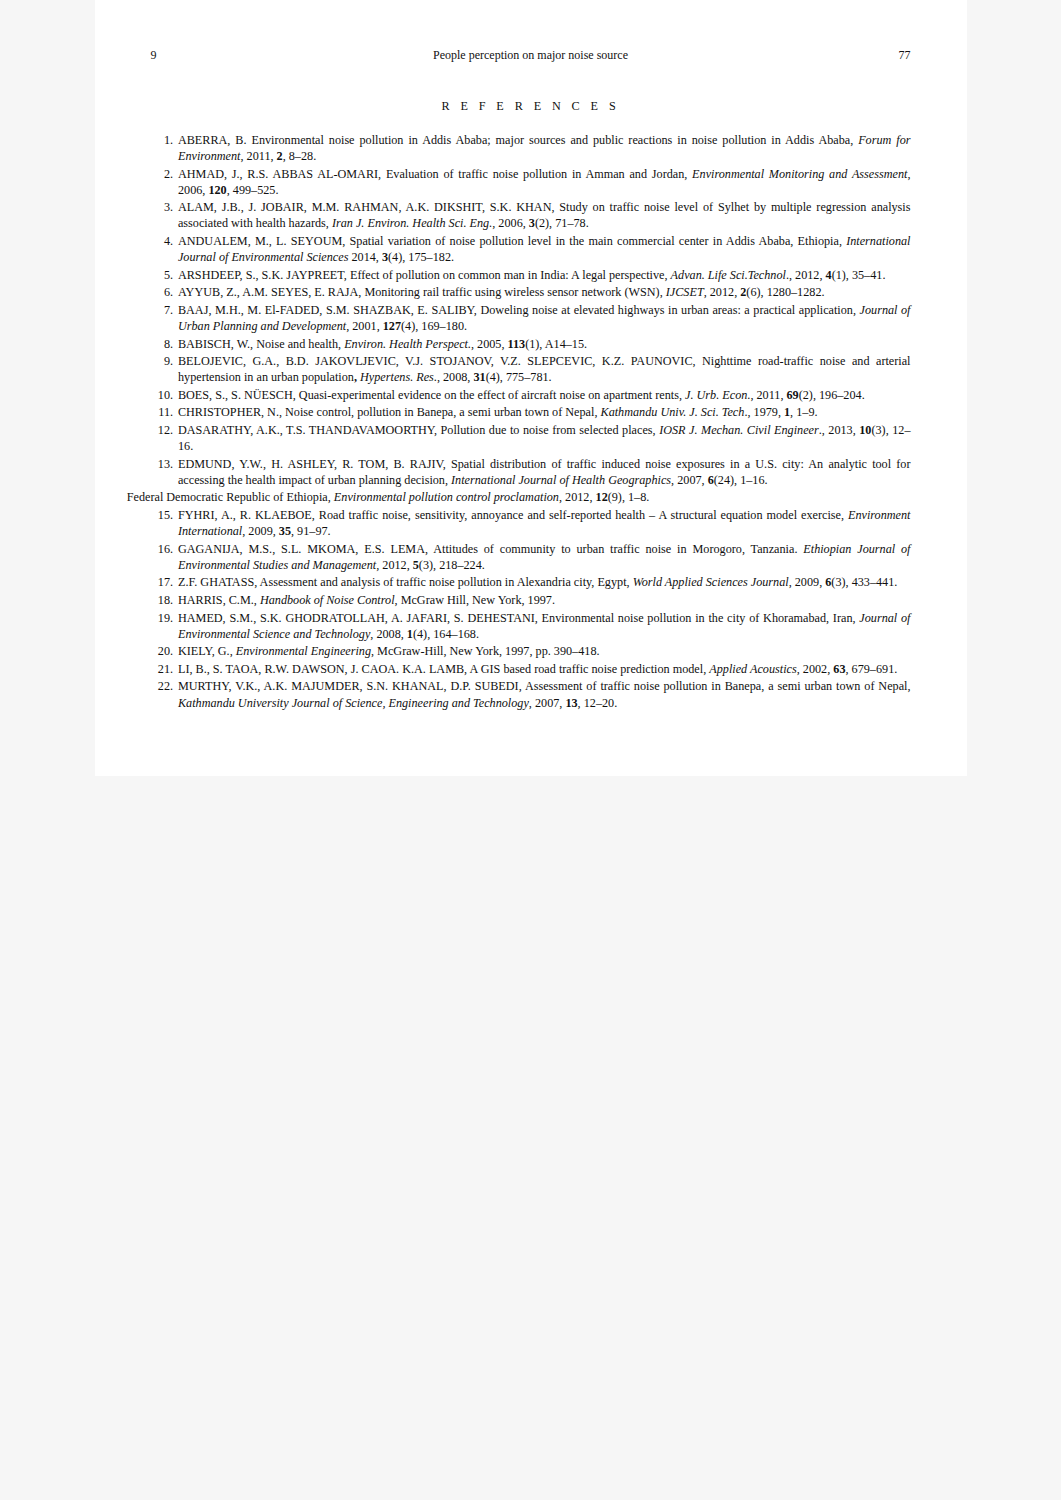9 People perception on major noise source 77
R E F E R E N C E S
ABERRA, B. Environmental noise pollution in Addis Ababa; major sources and public reactions in noise pollution in Addis Ababa, Forum for Environment, 2011, 2, 8–28.
AHMAD, J., R.S. ABBAS AL-OMARI, Evaluation of traffic noise pollution in Amman and Jordan, Environmental Monitoring and Assessment, 2006, 120, 499–525.
ALAM, J.B., J. JOBAIR, M.M. RAHMAN, A.K. DIKSHIT, S.K. KHAN, Study on traffic noise level of Sylhet by multiple regression analysis associated with health hazards, Iran J. Environ. Health Sci. Eng., 2006, 3(2), 71–78.
ANDUALEM, M., L. SEYOUM, Spatial variation of noise pollution level in the main commercial center in Addis Ababa, Ethiopia, International Journal of Environmental Sciences 2014, 3(4), 175–182.
ARSHDEEP, S., S.K. JAYPREET, Effect of pollution on common man in India: A legal perspective, Advan. Life Sci.Technol., 2012, 4(1), 35–41.
AYYUB, Z., A.M. SEYES, E. RAJA, Monitoring rail traffic using wireless sensor network (WSN), IJCSET, 2012, 2(6), 1280–1282.
BAAJ, M.H., M. El-FADED, S.M. SHAZBAK, E. SALIBY, Doweling noise at elevated highways in urban areas: a practical application, Journal of Urban Planning and Development, 2001, 127(4), 169–180.
BABISCH, W., Noise and health, Environ. Health Perspect., 2005, 113(1), A14–15.
BELOJEVIC, G.A., B.D. JAKOVLJEVIC, V.J. STOJANOV, V.Z. SLEPCEVIC, K.Z. PAUNOVIC, Nighttime road-traffic noise and arterial hypertension in an urban population, Hypertens. Res., 2008, 31(4), 775–781.
BOES, S., S. NÜESCH, Quasi-experimental evidence on the effect of aircraft noise on apartment rents, J. Urb. Econ., 2011, 69(2), 196–204.
CHRISTOPHER, N., Noise control, pollution in Banepa, a semi urban town of Nepal, Kathmandu Univ. J. Sci. Tech., 1979, 1, 1–9.
DASARATHY, A.K., T.S. THANDAVAMOORTHY, Pollution due to noise from selected places, IOSR J. Mechan. Civil Engineer., 2013, 10(3), 12–16.
EDMUND, Y.W., H. ASHLEY, R. TOM, B. RAJIV, Spatial distribution of traffic induced noise exposures in a U.S. city: An analytic tool for accessing the health impact of urban planning decision, International Journal of Health Geographics, 2007, 6(24), 1–16.
Federal Democratic Republic of Ethiopia, Environmental pollution control proclamation, 2012, 12(9), 1–8.
FYHRI, A., R. KLAEBOE, Road traffic noise, sensitivity, annoyance and self-reported health – A structural equation model exercise, Environment International, 2009, 35, 91–97.
GAGANIJA, M.S., S.L. MKOMA, E.S. LEMA, Attitudes of community to urban traffic noise in Morogoro, Tanzania. Ethiopian Journal of Environmental Studies and Management, 2012, 5(3), 218–224.
Z.F. GHATASS, Assessment and analysis of traffic noise pollution in Alexandria city, Egypt, World Applied Sciences Journal, 2009, 6(3), 433–441.
HARRIS, C.M., Handbook of Noise Control, McGraw Hill, New York, 1997.
HAMED, S.M., S.K. GHODRATOLLAH, A. JAFARI, S. DEHESTANI, Environmental noise pollution in the city of Khoramabad, Iran, Journal of Environmental Science and Technology, 2008, 1(4), 164–168.
KIELY, G., Environmental Engineering, McGraw-Hill, New York, 1997, pp. 390–418.
LI, B., S. TAOA, R.W. DAWSON, J. CAOA. K.A. LAMB, A GIS based road traffic noise prediction model, Applied Acoustics, 2002, 63, 679–691.
MURTHY, V.K., A.K. MAJUMDER, S.N. KHANAL, D.P. SUBEDI, Assessment of traffic noise pollution in Banepa, a semi urban town of Nepal, Kathmandu University Journal of Science, Engineering and Technology, 2007, 13, 12–20.